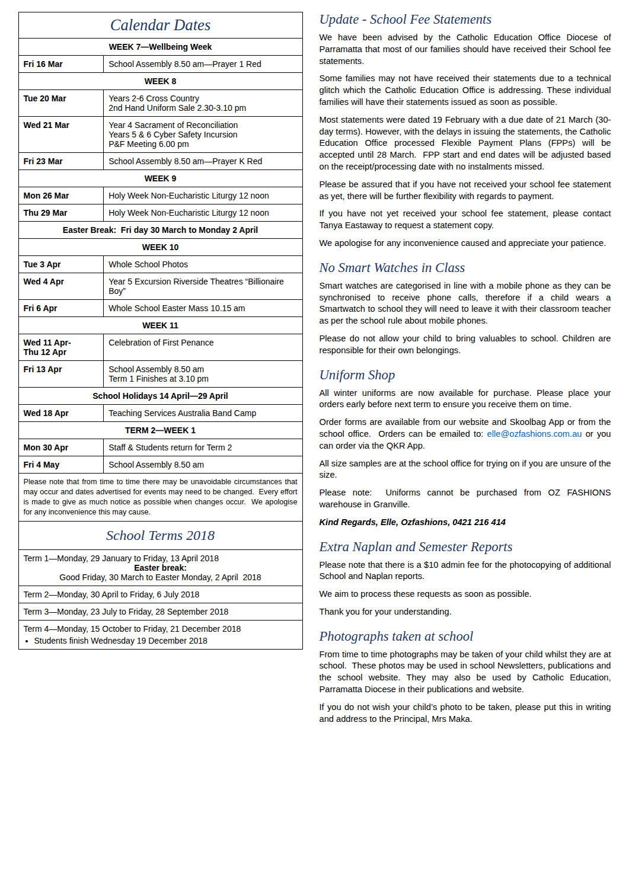Calendar Dates
| WEEK 7—Wellbeing Week |
| Fri 16 Mar | School Assembly 8.50 am—Prayer 1 Red |
| WEEK 8 |
| Tue 20 Mar | Years 2-6 Cross Country 2nd Hand Uniform Sale 2.30-3.10 pm |
| Wed 21 Mar | Year 4 Sacrament of Reconciliation Years 5 & 6 Cyber Safety Incursion P&F Meeting 6.00 pm |
| Fri 23 Mar | School Assembly 8.50 am—Prayer K Red |
| WEEK 9 |
| Mon 26 Mar | Holy Week Non-Eucharistic Liturgy 12 noon |
| Thu 29 Mar | Holy Week Non-Eucharistic Liturgy 12 noon |
| Easter Break: Fri day 30 March to Monday 2 April |
| WEEK 10 |
| Tue 3 Apr | Whole School Photos |
| Wed 4 Apr | Year 5 Excursion Riverside Theatres “Billionaire Boy” |
| Fri 6 Apr | Whole School Easter Mass 10.15 am |
| WEEK 11 |
| Wed 11 Apr- Thu 12 Apr | Celebration of First Penance |
| Fri 13 Apr | School Assembly 8.50 am Term 1 Finishes at 3.10 pm |
| School Holidays 14 April—29 April |
| Wed 18 Apr | Teaching Services Australia Band Camp |
| TERM 2—WEEK 1 |
| Mon 30 Apr | Staff & Students return for Term 2 |
| Fri 4 May | School Assembly 8.50 am |
Please note that from time to time there may be unavoidable circumstances that may occur and dates advertised for events may need to be changed. Every effort is made to give as much notice as possible when changes occur. We apologise for any inconvenience this may cause.
School Terms 2018
| Term 1—Monday, 29 January to Friday, 13 April 2018 Easter break: Good Friday, 30 March to Easter Monday, 2 April 2018 |
| Term 2—Monday, 30 April to Friday, 6 July 2018 |
| Term 3—Monday, 23 July to Friday, 28 September 2018 |
| Term 4—Monday, 15 October to Friday, 21 December 2018 Students finish Wednesday 19 December 2018 |
Update - School Fee Statements
We have been advised by the Catholic Education Office Diocese of Parramatta that most of our families should have received their School fee statements.
Some families may not have received their statements due to a technical glitch which the Catholic Education Office is addressing. These individual families will have their statements issued as soon as possible.
Most statements were dated 19 February with a due date of 21 March (30-day terms). However, with the delays in issuing the statements, the Catholic Education Office processed Flexible Payment Plans (FPPs) will be accepted until 28 March. FPP start and end dates will be adjusted based on the receipt/processing date with no instalments missed.
Please be assured that if you have not received your school fee statement as yet, there will be further flexibility with regards to payment.
If you have not yet received your school fee statement, please contact Tanya Eastaway to request a statement copy.
We apologise for any inconvenience caused and appreciate your patience.
No Smart Watches in Class
Smart watches are categorised in line with a mobile phone as they can be synchronised to receive phone calls, therefore if a child wears a Smartwatch to school they will need to leave it with their classroom teacher as per the school rule about mobile phones.
Please do not allow your child to bring valuables to school. Children are responsible for their own belongings.
Uniform Shop
All winter uniforms are now available for purchase. Please place your orders early before next term to ensure you receive them on time.
Order forms are available from our website and Skoolbag App or from the school office. Orders can be emailed to: elle@ozfashions.com.au or you can order via the QKR App.
All size samples are at the school office for trying on if you are unsure of the size.
Please note: Uniforms cannot be purchased from OZ FASHIONS warehouse in Granville.
Kind Regards, Elle, Ozfashions, 0421 216 414
Extra Naplan and Semester Reports
Please note that there is a $10 admin fee for the photocopying of additional School and Naplan reports.
We aim to process these requests as soon as possible.
Thank you for your understanding.
Photographs taken at school
From time to time photographs may be taken of your child whilst they are at school. These photos may be used in school Newsletters, publications and the school website. They may also be used by Catholic Education, Parramatta Diocese in their publications and website.
If you do not wish your child’s photo to be taken, please put this in writing and address to the Principal, Mrs Maka.